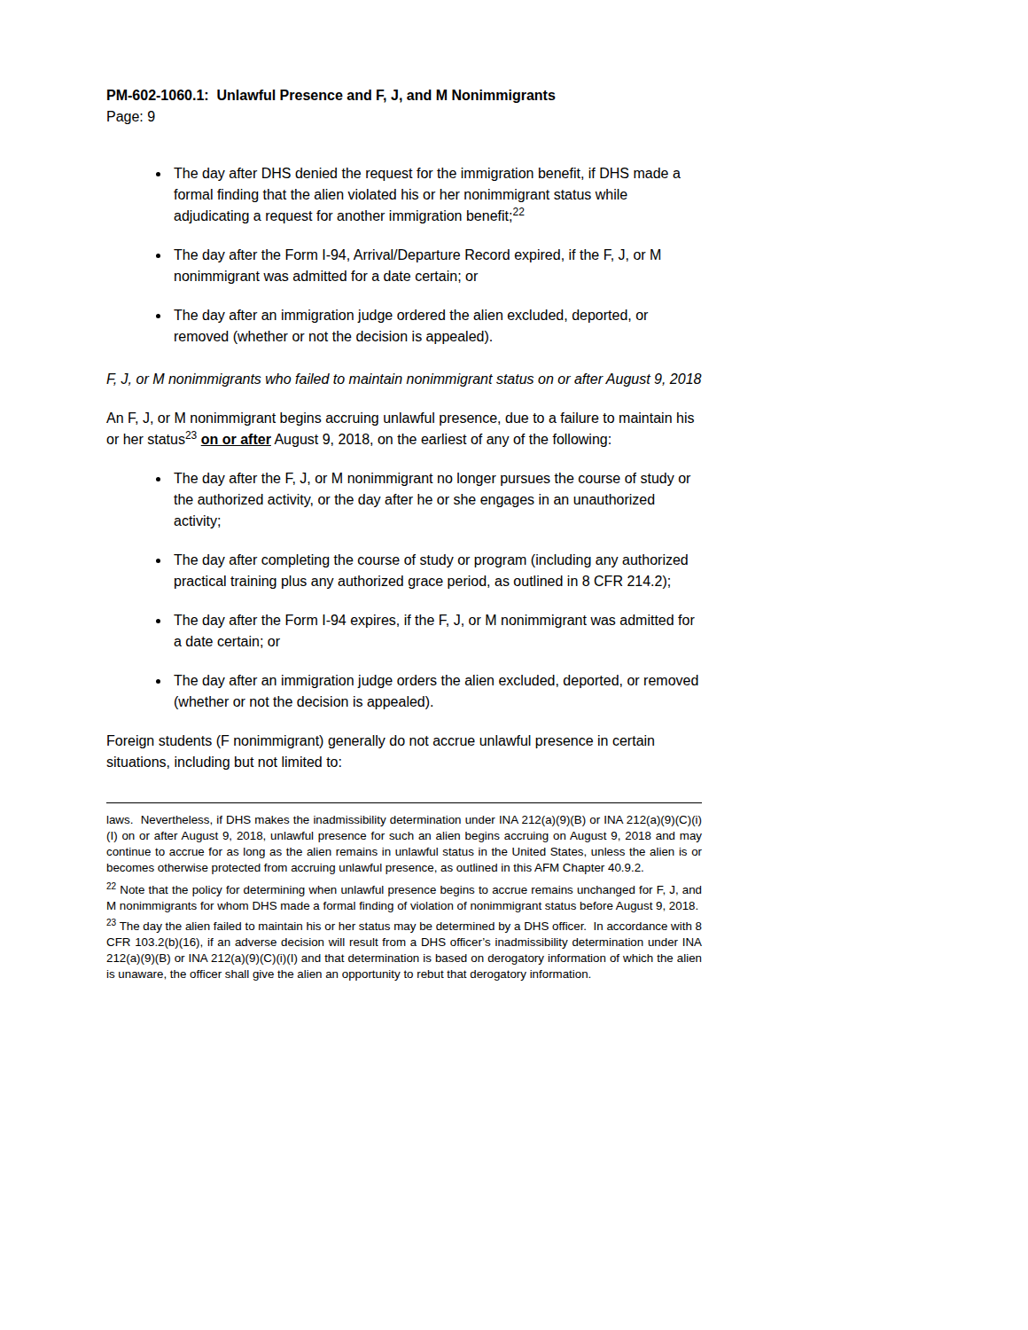PM-602-1060.1: Unlawful Presence and F, J, and M Nonimmigrants
Page: 9
The day after DHS denied the request for the immigration benefit, if DHS made a formal finding that the alien violated his or her nonimmigrant status while adjudicating a request for another immigration benefit;22
The day after the Form I-94, Arrival/Departure Record expired, if the F, J, or M nonimmigrant was admitted for a date certain; or
The day after an immigration judge ordered the alien excluded, deported, or removed (whether or not the decision is appealed).
F, J, or M nonimmigrants who failed to maintain nonimmigrant status on or after August 9, 2018
An F, J, or M nonimmigrant begins accruing unlawful presence, due to a failure to maintain his or her status23 on or after August 9, 2018, on the earliest of any of the following:
The day after the F, J, or M nonimmigrant no longer pursues the course of study or the authorized activity, or the day after he or she engages in an unauthorized activity;
The day after completing the course of study or program (including any authorized practical training plus any authorized grace period, as outlined in 8 CFR 214.2);
The day after the Form I-94 expires, if the F, J, or M nonimmigrant was admitted for a date certain; or
The day after an immigration judge orders the alien excluded, deported, or removed (whether or not the decision is appealed).
Foreign students (F nonimmigrant) generally do not accrue unlawful presence in certain situations, including but not limited to:
laws. Nevertheless, if DHS makes the inadmissibility determination under INA 212(a)(9)(B) or INA 212(a)(9)(C)(i)(I) on or after August 9, 2018, unlawful presence for such an alien begins accruing on August 9, 2018 and may continue to accrue for as long as the alien remains in unlawful status in the United States, unless the alien is or becomes otherwise protected from accruing unlawful presence, as outlined in this AFM Chapter 40.9.2.
22 Note that the policy for determining when unlawful presence begins to accrue remains unchanged for F, J, and M nonimmigrants for whom DHS made a formal finding of violation of nonimmigrant status before August 9, 2018.
23 The day the alien failed to maintain his or her status may be determined by a DHS officer. In accordance with 8 CFR 103.2(b)(16), if an adverse decision will result from a DHS officer’s inadmissibility determination under INA 212(a)(9)(B) or INA 212(a)(9)(C)(i)(I) and that determination is based on derogatory information of which the alien is unaware, the officer shall give the alien an opportunity to rebut that derogatory information.